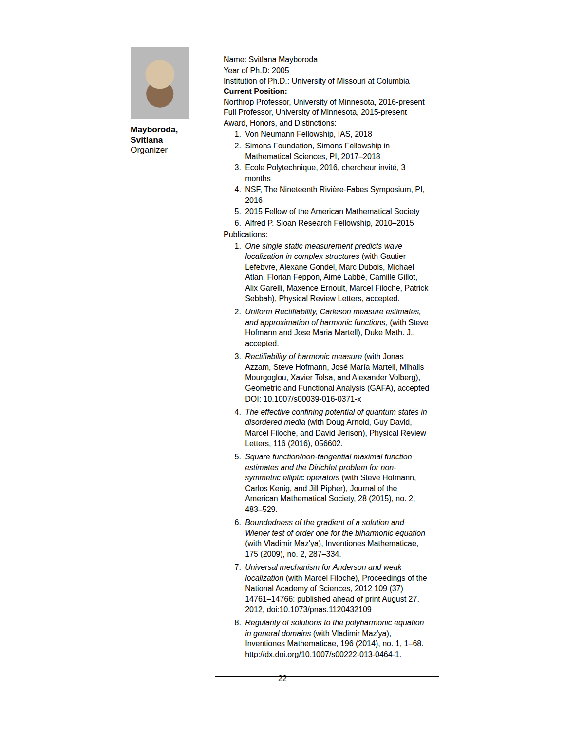Mayboroda,
Svitlana
Organizer
Name: Svitlana Mayboroda
Year of Ph.D: 2005
Institution of Ph.D.: University of Missouri at Columbia
Current Position:
Northrop Professor, University of Minnesota, 2016-present
Full Professor, University of Minnesota, 2015-present
Award, Honors, and Distinctions:
Von Neumann Fellowship, IAS, 2018
Simons Foundation, Simons Fellowship in Mathematical Sciences, PI, 2017–2018
Ecole Polytechnique, 2016, chercheur invité, 3 months
NSF, The Nineteenth Rivière-Fabes Symposium, PI, 2016
2015 Fellow of the American Mathematical Society
Alfred P. Sloan Research Fellowship, 2010–2015
Publications:
One single static measurement predicts wave localization in complex structures (with Gautier Lefebvre, Alexane Gondel, Marc Dubois, Michael Atlan, Florian Feppon, Aimé Labbé, Camille Gillot, Alix Garelli, Maxence Ernoult, Marcel Filoche, Patrick Sebbah), Physical Review Letters, accepted.
Uniform Rectifiability, Carleson measure estimates, and approximation of harmonic functions, (with Steve Hofmann and Jose Maria Martell), Duke Math. J., accepted.
Rectifiability of harmonic measure (with Jonas Azzam, Steve Hofmann, José María Martell, Mihalis Mourgoglou, Xavier Tolsa, and Alexander Volberg), Geometric and Functional Analysis (GAFA), accepted DOI: 10.1007/s00039-016-0371-x
The effective confining potential of quantum states in disordered media (with Doug Arnold, Guy David, Marcel Filoche, and David Jerison), Physical Review Letters, 116 (2016), 056602.
Square function/non-tangential maximal function estimates and the Dirichlet problem for non-symmetric elliptic operators (with Steve Hofmann, Carlos Kenig, and Jill Pipher), Journal of the American Mathematical Society, 28 (2015), no. 2, 483–529.
Boundedness of the gradient of a solution and Wiener test of order one for the biharmonic equation (with Vladimir Maz'ya), Inventiones Mathematicae, 175 (2009), no. 2, 287–334.
Universal mechanism for Anderson and weak localization (with Marcel Filoche), Proceedings of the National Academy of Sciences, 2012 109 (37) 14761–14766; published ahead of print August 27, 2012, doi:10.1073/pnas.1120432109
Regularity of solutions to the polyharmonic equation in general domains (with Vladimir Maz'ya), Inventiones Mathematicae, 196 (2014), no. 1, 1–68. http://dx.doi.org/10.1007/s00222-013-0464-1.
22